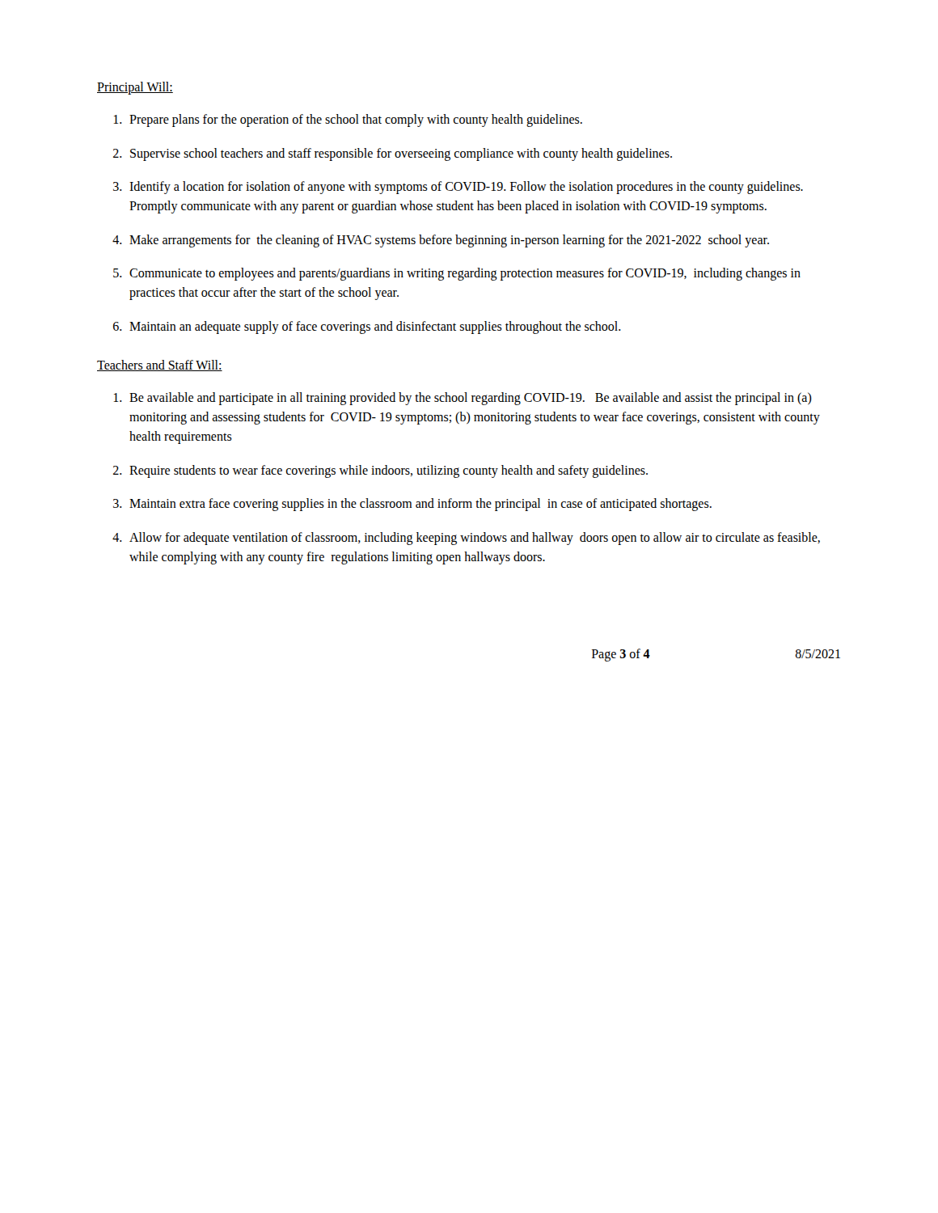Principal Will:
Prepare plans for the operation of the school that comply with county health guidelines.
Supervise school teachers and staff responsible for overseeing compliance with county health guidelines.
Identify a location for isolation of anyone with symptoms of COVID-19. Follow the isolation procedures in the county guidelines. Promptly communicate with any parent or guardian whose student has been placed in isolation with COVID-19 symptoms.
Make arrangements for the cleaning of HVAC systems before beginning in-person learning for the 2021-2022 school year.
Communicate to employees and parents/guardians in writing regarding protection measures for COVID-19, including changes in practices that occur after the start of the school year.
Maintain an adequate supply of face coverings and disinfectant supplies throughout the school.
Teachers and Staff Will:
Be available and participate in all training provided by the school regarding COVID-19. Be available and assist the principal in (a) monitoring and assessing students for COVID- 19 symptoms; (b) monitoring students to wear face coverings, consistent with county health requirements
Require students to wear face coverings while indoors, utilizing county health and safety guidelines.
Maintain extra face covering supplies in the classroom and inform the principal in case of anticipated shortages.
Allow for adequate ventilation of classroom, including keeping windows and hallway doors open to allow air to circulate as feasible, while complying with any county fire regulations limiting open hallways doors.
Page 3 of 4
8/5/2021